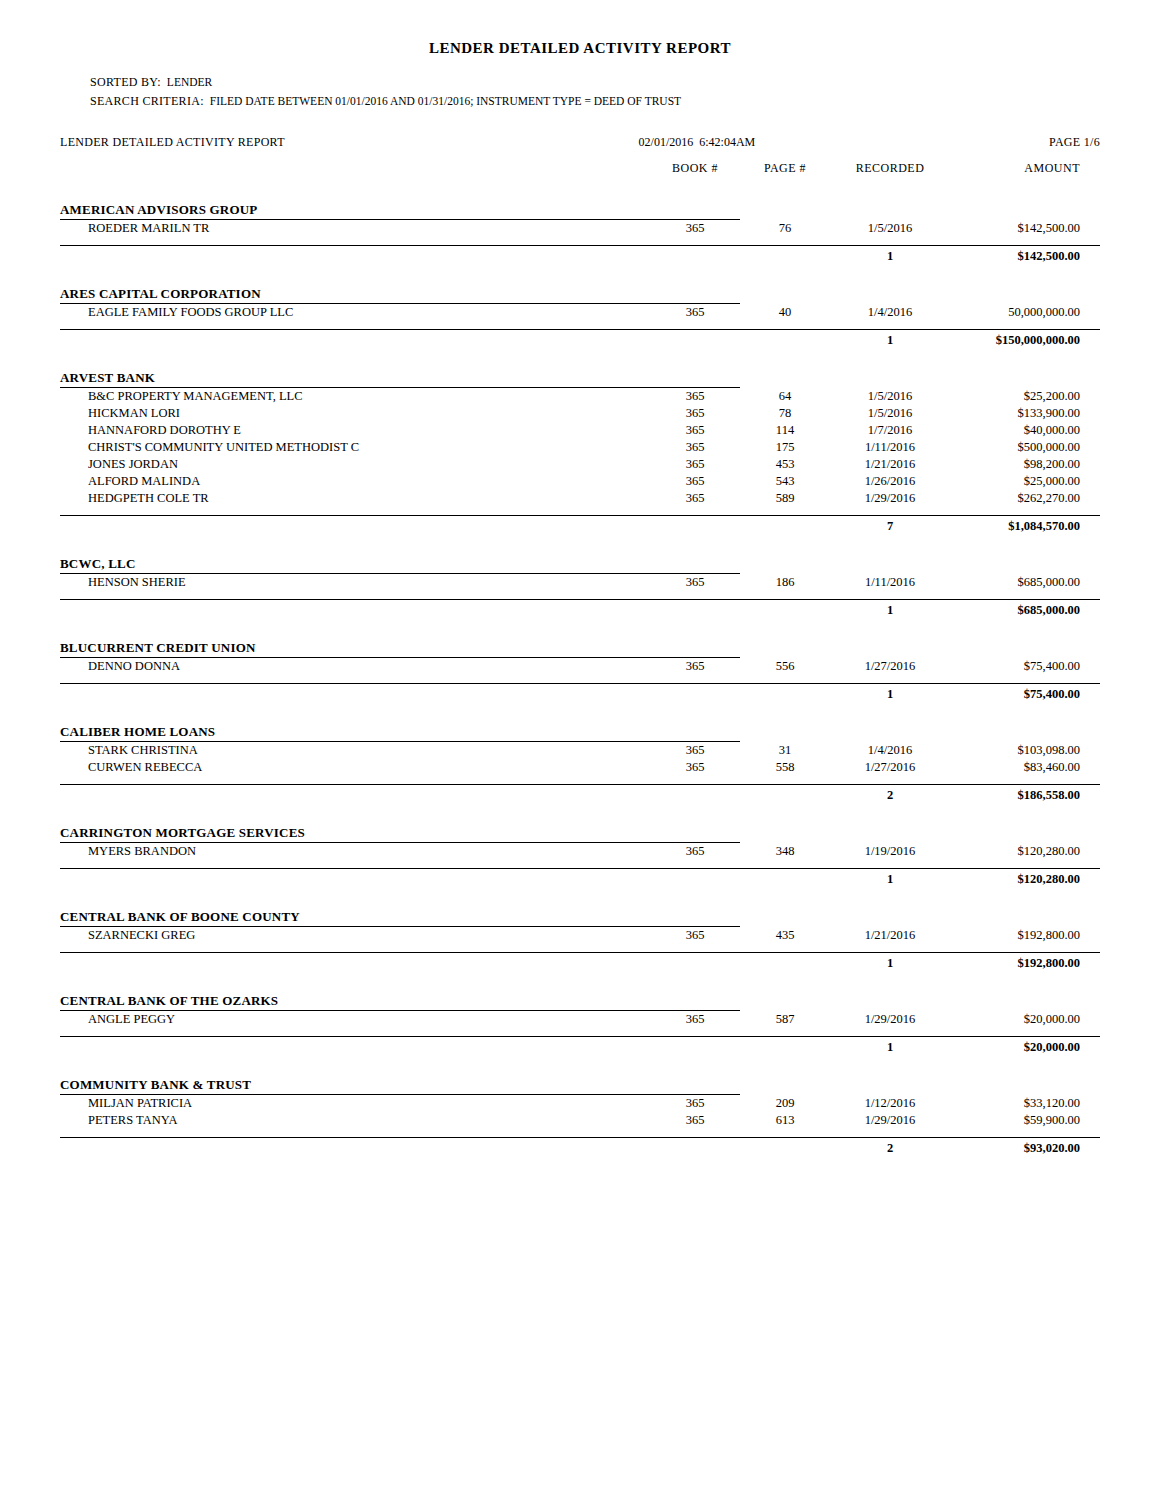LENDER DETAILED ACTIVITY REPORT
SORTED BY: LENDER
SEARCH CRITERIA: FILED DATE BETWEEN 01/01/2016 AND 01/31/2016; INSTRUMENT TYPE = DEED OF TRUST
LENDER DETAILED ACTIVITY REPORT
02/01/2016 6:42:04AM
PAGE 1/6
| | BOOK # | PAGE # | RECORDED | AMOUNT |
| --- | --- | --- | --- | --- |
| AMERICAN ADVISORS GROUP | | | |
| ROEDER MARILN TR | 365 | 76 | 1/5/2016 | $142,500.00 |
| | | | 1 | $142,500.00 |
| ARES CAPITAL CORPORATION | | | |
| EAGLE FAMILY FOODS GROUP LLC | 365 | 40 | 1/4/2016 | 50,000,000.00 |
| | | | 1 | $150,000,000.00 |
| ARVEST BANK | | | |
| B&C PROPERTY MANAGEMENT, LLC | 365 | 64 | 1/5/2016 | $25,200.00 |
| HICKMAN LORI | 365 | 78 | 1/5/2016 | $133,900.00 |
| HANNAFORD DOROTHY E | 365 | 114 | 1/7/2016 | $40,000.00 |
| CHRIST'S COMMUNITY UNITED METHODIST C | 365 | 175 | 1/11/2016 | $500,000.00 |
| JONES JORDAN | 365 | 453 | 1/21/2016 | $98,200.00 |
| ALFORD MALINDA | 365 | 543 | 1/26/2016 | $25,000.00 |
| HEDGPETH COLE TR | 365 | 589 | 1/29/2016 | $262,270.00 |
| | | | 7 | $1,084,570.00 |
| BCWC, LLC | | | |
| HENSON SHERIE | 365 | 186 | 1/11/2016 | $685,000.00 |
| | | | 1 | $685,000.00 |
| BLUCURRENT CREDIT UNION | | | |
| DENNO DONNA | 365 | 556 | 1/27/2016 | $75,400.00 |
| | | | 1 | $75,400.00 |
| CALIBER HOME LOANS | | | |
| STARK CHRISTINA | 365 | 31 | 1/4/2016 | $103,098.00 |
| CURWEN REBECCA | 365 | 558 | 1/27/2016 | $83,460.00 |
| | | | 2 | $186,558.00 |
| CARRINGTON MORTGAGE SERVICES | | | |
| MYERS BRANDON | 365 | 348 | 1/19/2016 | $120,280.00 |
| | | | 1 | $120,280.00 |
| CENTRAL BANK OF BOONE COUNTY | | | |
| SZARNECKI GREG | 365 | 435 | 1/21/2016 | $192,800.00 |
| | | | 1 | $192,800.00 |
| CENTRAL BANK OF THE OZARKS | | | |
| ANGLE PEGGY | 365 | 587 | 1/29/2016 | $20,000.00 |
| | | | 1 | $20,000.00 |
| COMMUNITY BANK & TRUST | | | |
| MILJAN PATRICIA | 365 | 209 | 1/12/2016 | $33,120.00 |
| PETERS TANYA | 365 | 613 | 1/29/2016 | $59,900.00 |
| | | | 2 | $93,020.00 |